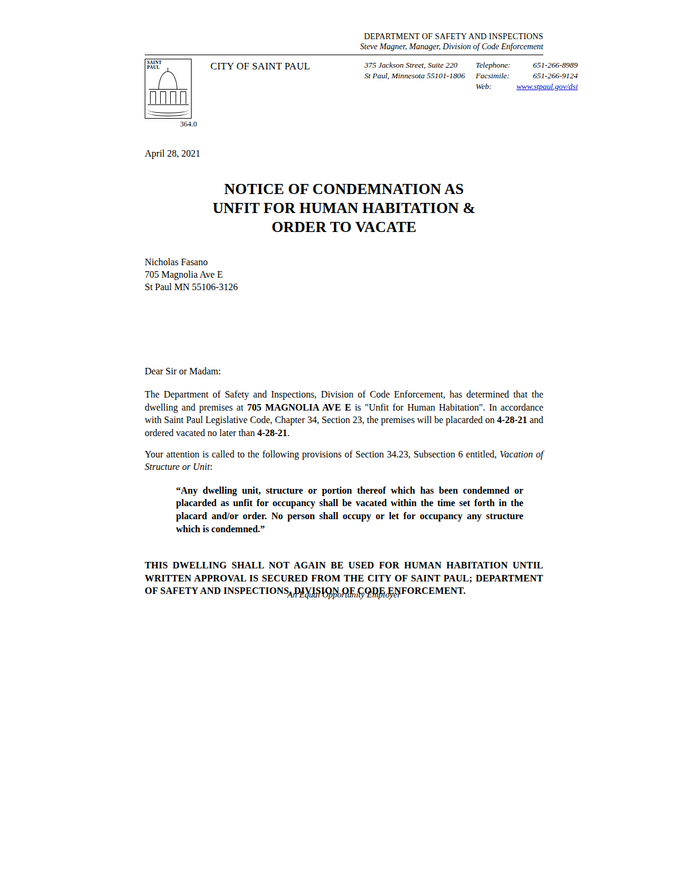DEPARTMENT OF SAFETY AND INSPECTIONS
Steve Magner, Manager, Division of Code Enforcement
SAINT
PAUL
364.0
CITY OF SAINT PAUL
375 Jackson Street, Suite 220
St Paul, Minnesota 55101-1806
| Telephone: | 651-266-8989 |
| Facsimile: | 651-266-9124 |
| Web: | www.stpaul.gov/dsi |
April 28, 2021
NOTICE OF CONDEMNATION AS
UNFIT FOR HUMAN HABITATION &
ORDER TO VACATE
Nicholas Fasano
705 Magnolia Ave E
St Paul MN 55106-3126
Dear Sir or Madam:
The Department of Safety and Inspections, Division of Code Enforcement, has determined that the dwelling and premises at 705 MAGNOLIA AVE E is "Unfit for Human Habitation". In accordance with Saint Paul Legislative Code, Chapter 34, Section 23, the premises will be placarded on 4-28-21 and ordered vacated no later than 4-28-21.
Your attention is called to the following provisions of Section 34.23, Subsection 6 entitled, Vacation of Structure or Unit:
“Any dwelling unit, structure or portion thereof which has been condemned or placarded as unfit for occupancy shall be vacated within the time set forth in the placard and/or order. No person shall occupy or let for occupancy any structure which is condemned.”
THIS DWELLING SHALL NOT AGAIN BE USED FOR HUMAN HABITATION UNTIL WRITTEN APPROVAL IS SECURED FROM THE CITY OF SAINT PAUL; DEPARTMENT OF SAFETY AND INSPECTIONS, DIVISION OF CODE ENFORCEMENT.
An Equal Opportunity Employer